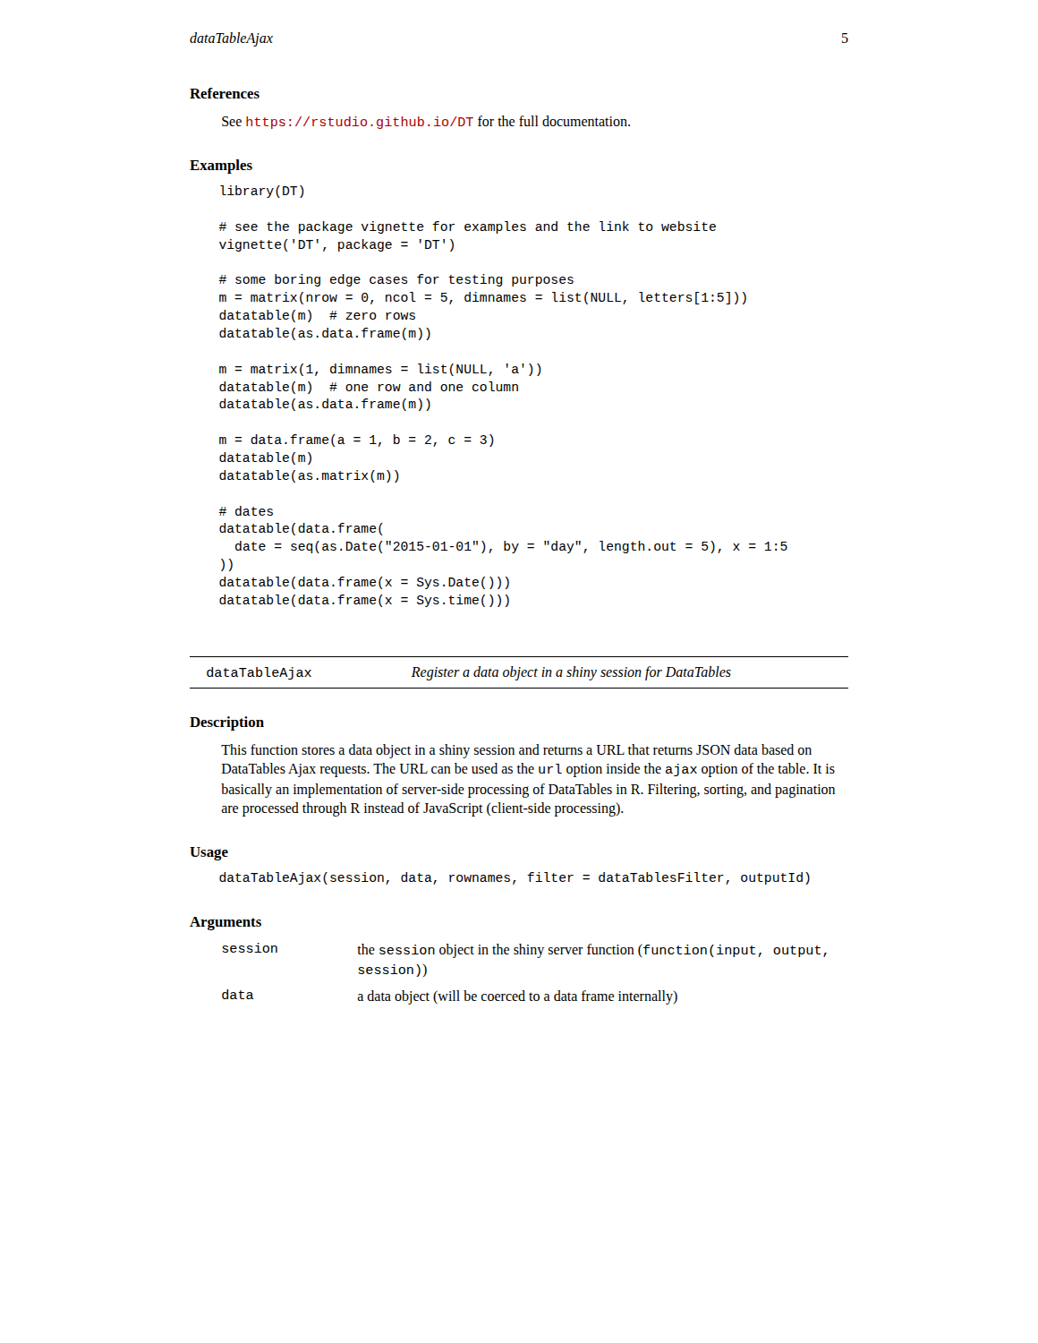dataTableAjax 5
References
See https://rstudio.github.io/DT for the full documentation.
Examples
library(DT)

# see the package vignette for examples and the link to website
vignette('DT', package = 'DT')

# some boring edge cases for testing purposes
m = matrix(nrow = 0, ncol = 5, dimnames = list(NULL, letters[1:5]))
datatable(m)  # zero rows
datatable(as.data.frame(m))

m = matrix(1, dimnames = list(NULL, 'a'))
datatable(m)  # one row and one column
datatable(as.data.frame(m))

m = data.frame(a = 1, b = 2, c = 3)
datatable(m)
datatable(as.matrix(m))

# dates
datatable(data.frame(
  date = seq(as.Date("2015-01-01"), by = "day", length.out = 5), x = 1:5
))
datatable(data.frame(x = Sys.Date()))
datatable(data.frame(x = Sys.time()))
dataTableAjax Register a data object in a shiny session for DataTables
Description
This function stores a data object in a shiny session and returns a URL that returns JSON data based on DataTables Ajax requests. The URL can be used as the url option inside the ajax option of the table. It is basically an implementation of server-side processing of DataTables in R. Filtering, sorting, and pagination are processed through R instead of JavaScript (client-side processing).
Usage
dataTableAjax(session, data, rownames, filter = dataTablesFilter, outputId)
Arguments
session
the session object in the shiny server function (function(input, output, session))
data
a data object (will be coerced to a data frame internally)